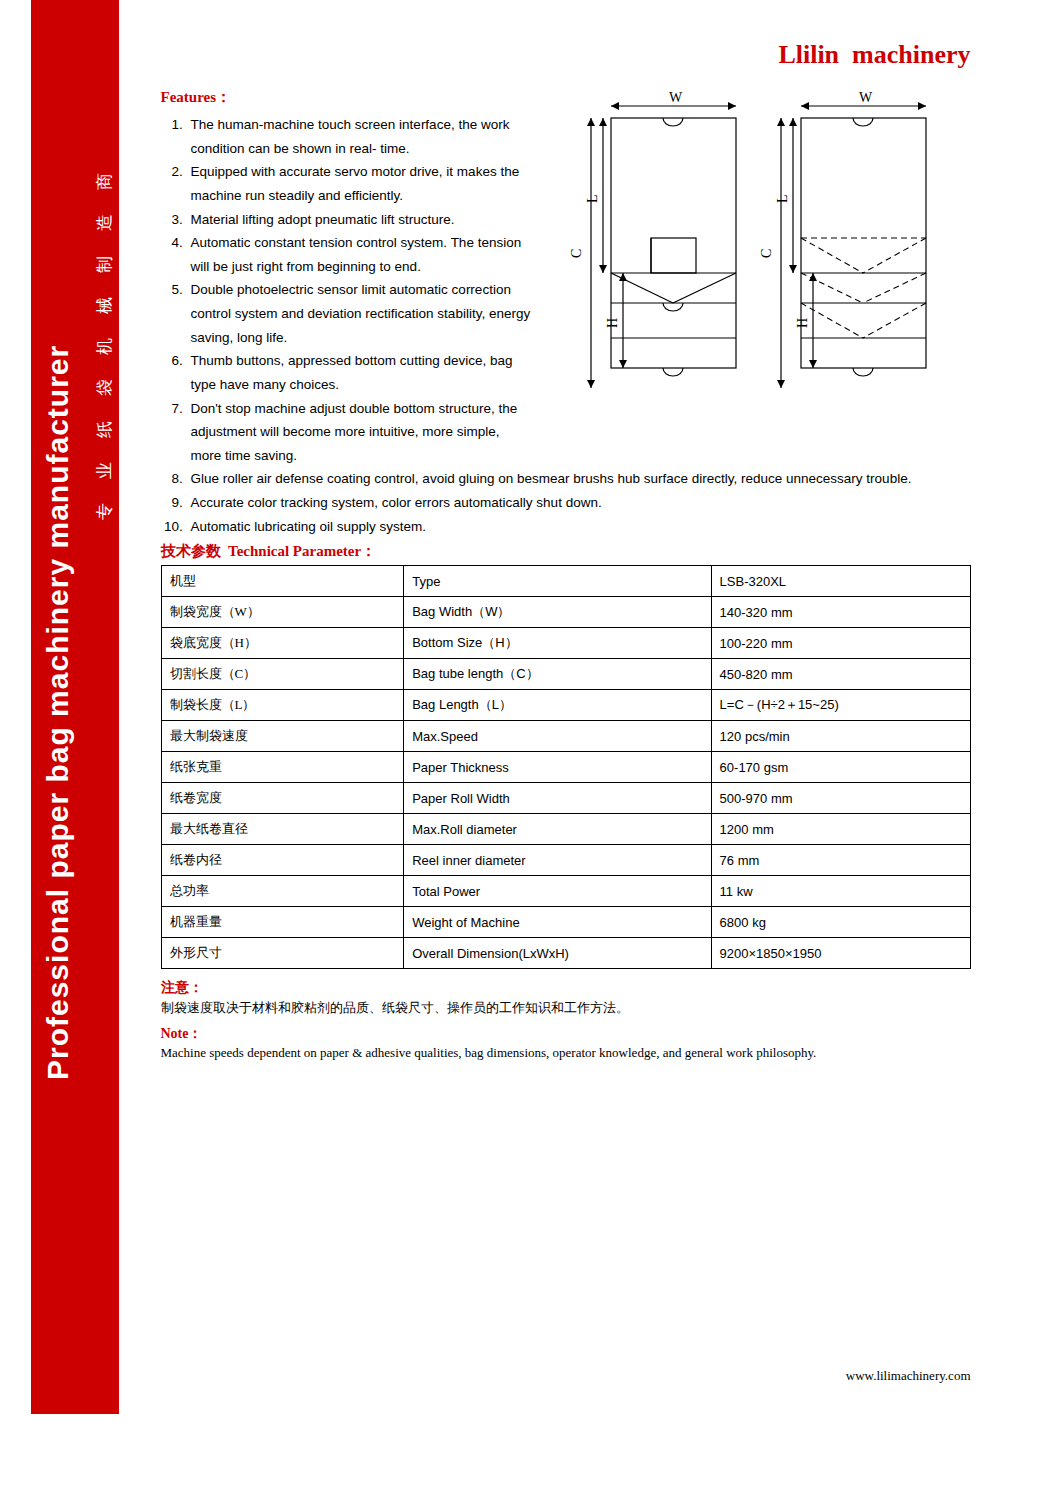Professional paper bag machinery manufacturer
专 业 纸 袋 机 械 制 造 商
Llilin machinery
W W C C L L H H
Features：
The human-machine touch screen interface, the work condition can be shown in real- time.
Equipped with accurate servo motor drive, it makes the machine run steadily and efficiently.
Material lifting adopt pneumatic lift structure.
Automatic constant tension control system. The tension will be just right from beginning to end.
Double photoelectric sensor limit automatic correction control system and deviation rectification stability, energy saving, long life.
Thumb buttons, appressed bottom cutting device, bag type have many choices.
Don't stop machine adjust double bottom structure, the adjustment will become more intuitive, more simple, more time saving.
Glue roller air defense coating control, avoid gluing on besmear brushs hub surface directly, reduce unnecessary trouble.
Accurate color tracking system, color errors automatically shut down.
Automatic lubricating oil supply system.
技术参数 Technical Parameter：
| 机型 | Type | LSB-320XL |
| 制袋宽度（W） | Bag Width（W） | 140-320 mm |
| 袋底宽度（H） | Bottom Size（H） | 100-220 mm |
| 切割长度（C） | Bag tube length（C） | 450-820 mm |
| 制袋长度（L） | Bag Length（L） | L=C－(H÷2＋15~25) |
| 最大制袋速度 | Max.Speed | 120 pcs/min |
| 纸张克重 | Paper Thickness | 60-170 gsm |
| 纸卷宽度 | Paper Roll Width | 500-970 mm |
| 最大纸卷直径 | Max.Roll diameter | 1200 mm |
| 纸卷内径 | Reel inner diameter | 76 mm |
| 总功率 | Total Power | 11 kw |
| 机器重量 | Weight of Machine | 6800 kg |
| 外形尺寸 | Overall Dimension(LxWxH) | 9200×1850×1950 |
注意：
制袋速度取决于材料和胶粘剂的品质、纸袋尺寸、操作员的工作知识和工作方法。
Note：
Machine speeds dependent on paper & adhesive qualities, bag dimensions, operator knowledge, and general work philosophy.
www.lilimachinery.com